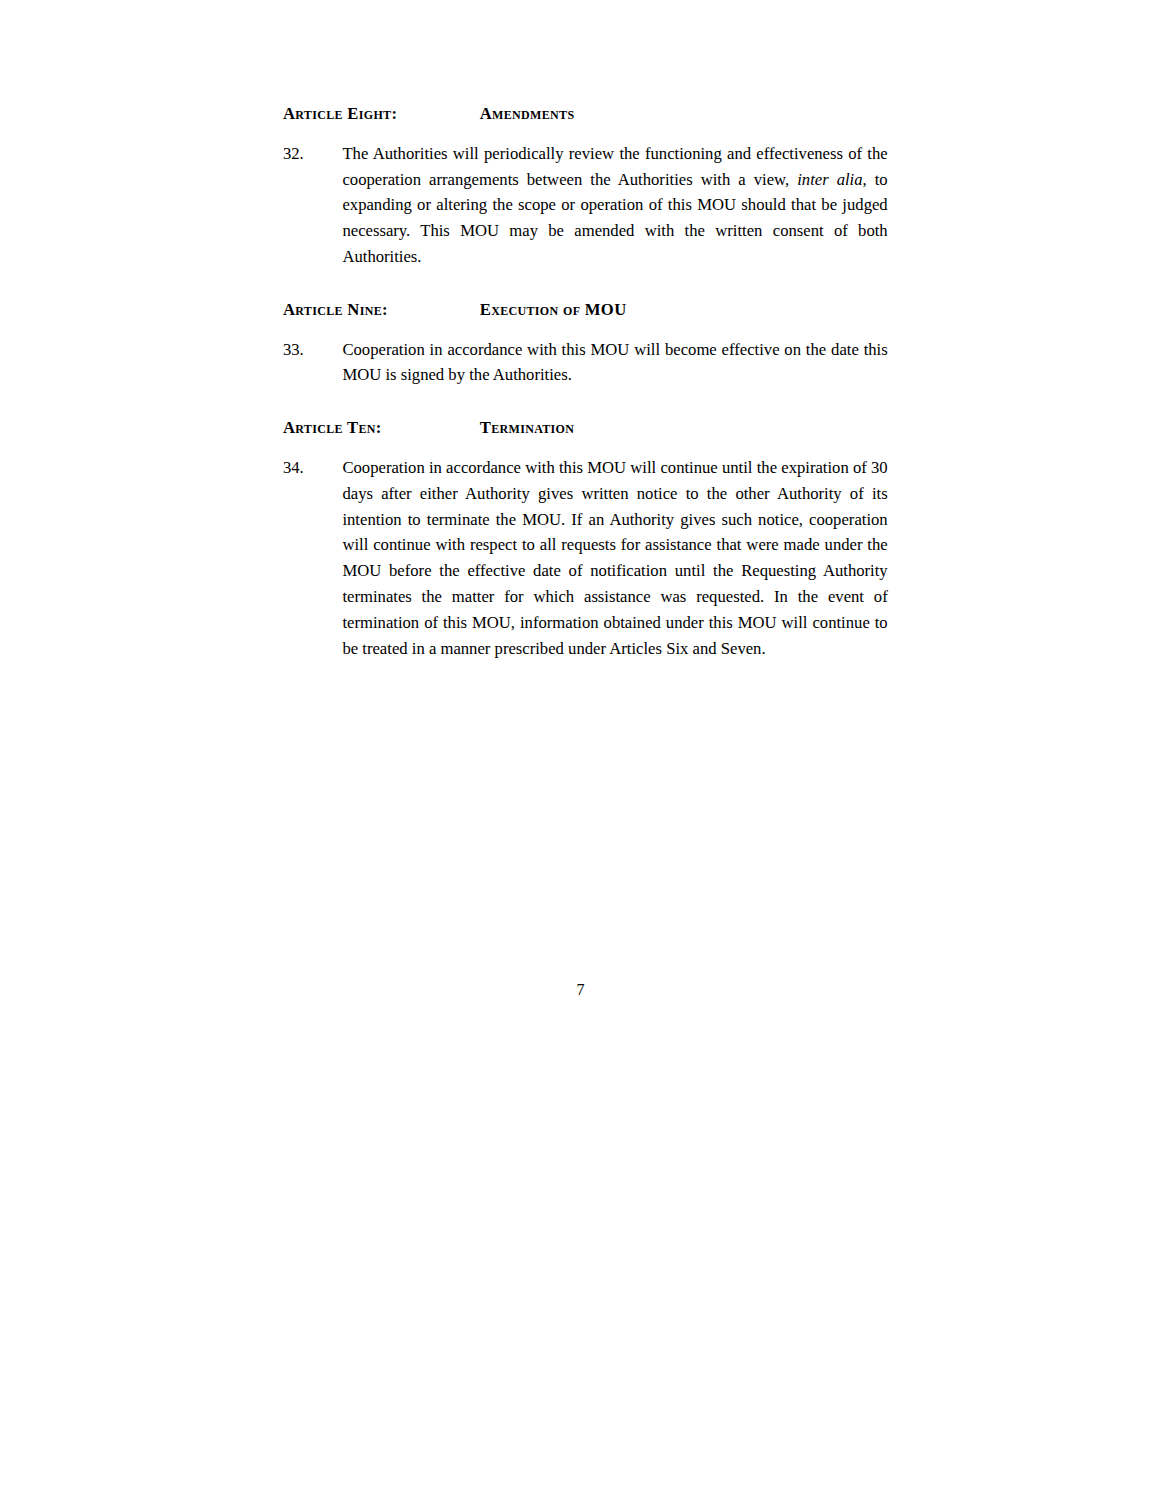Article Eight: Amendments
32. The Authorities will periodically review the functioning and effectiveness of the cooperation arrangements between the Authorities with a view, inter alia, to expanding or altering the scope or operation of this MOU should that be judged necessary. This MOU may be amended with the written consent of both Authorities.
Article Nine: Execution of MOU
33. Cooperation in accordance with this MOU will become effective on the date this MOU is signed by the Authorities.
Article Ten: Termination
34. Cooperation in accordance with this MOU will continue until the expiration of 30 days after either Authority gives written notice to the other Authority of its intention to terminate the MOU. If an Authority gives such notice, cooperation will continue with respect to all requests for assistance that were made under the MOU before the effective date of notification until the Requesting Authority terminates the matter for which assistance was requested. In the event of termination of this MOU, information obtained under this MOU will continue to be treated in a manner prescribed under Articles Six and Seven.
7